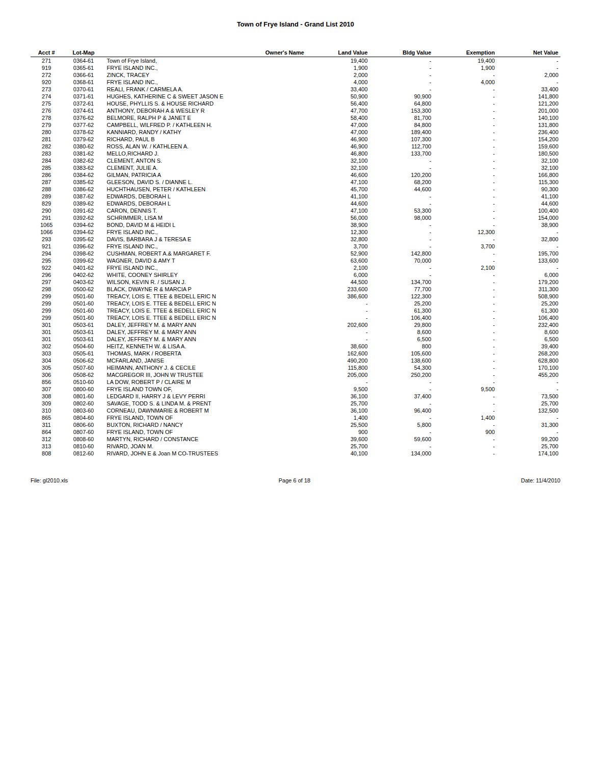Town of Frye Island - Grand List 2010
| Acct # | Lot-Map | Owner's Name | Land Value | Bldg Value | Exemption | Net Value |
| --- | --- | --- | --- | --- | --- | --- |
| 271 | 0364-61 | Town of Frye Island, | 19,400 | - | 19,400 | - |
| 919 | 0365-61 | FRYE ISLAND INC., | 1,900 | - | 1,900 | - |
| 272 | 0366-61 | ZINCK, TRACEY | 2,000 | - | - | 2,000 |
| 920 | 0368-61 | FRYE ISLAND INC., | 4,000 | - | 4,000 | - |
| 273 | 0370-61 | REALI, FRANK / CARMELA A. | 33,400 | - | - | 33,400 |
| 274 | 0371-61 | HUGHES, KATHERINE C & SWEET JASON E | 50,900 | 90,900 | - | 141,800 |
| 275 | 0372-61 | HOUSE, PHYLLIS S. & HOUSE RICHARD | 56,400 | 64,800 | - | 121,200 |
| 276 | 0374-61 | ANTHONY, DEBORAH A & WESLEY R | 47,700 | 153,300 | - | 201,000 |
| 278 | 0376-62 | BELMORE, RALPH P & JANET E | 58,400 | 81,700 | - | 140,100 |
| 279 | 0377-62 | CAMPBELL, WILFRED P. / KATHLEEN H. | 47,000 | 84,800 | - | 131,800 |
| 280 | 0378-62 | KANNIARD, RANDY / KATHY | 47,000 | 189,400 | - | 236,400 |
| 281 | 0379-62 | RICHARD, PAUL B | 46,900 | 107,300 | - | 154,200 |
| 282 | 0380-62 | ROSS, ALAN W. / KATHLEEN A. | 46,900 | 112,700 | - | 159,600 |
| 283 | 0381-62 | MELLO,RICHARD J. | 46,800 | 133,700 | - | 180,500 |
| 284 | 0382-62 | CLEMENT, ANTON S. | 32,100 | - | - | 32,100 |
| 285 | 0383-62 | CLEMENT, JULIE A. | 32,100 | - | - | 32,100 |
| 286 | 0384-62 | GILMAN, PATRICIA A | 46,600 | 120,200 | - | 166,800 |
| 287 | 0385-62 | GLEESON, DAVID S. / DIANNE L. | 47,100 | 68,200 | - | 115,300 |
| 288 | 0386-62 | HUCHTHAUSEN, PETER / KATHLEEN | 45,700 | 44,600 | - | 90,300 |
| 289 | 0387-62 | EDWARDS, DEBORAH L | 41,100 | - | - | 41,100 |
| 829 | 0389-62 | EDWARDS, DEBORAH L | 44,600 | - | - | 44,600 |
| 290 | 0391-62 | CARON, DENNIS T. | 47,100 | 53,300 | - | 100,400 |
| 291 | 0392-62 | SCHRIMMER, LISA M | 56,000 | 98,000 | - | 154,000 |
| 1065 | 0394-62 | BOND, DAVID M & HEIDI L | 38,900 | - | - | 38,900 |
| 1066 | 0394-62 | FRYE ISLAND INC., | 12,300 | - | 12,300 | - |
| 293 | 0395-62 | DAVIS, BARBARA J & TERESA E | 32,800 | - | - | 32,800 |
| 921 | 0396-62 | FRYE ISLAND INC., | 3,700 | - | 3,700 | - |
| 294 | 0398-62 | CUSHMAN, ROBERT A.& MARGARET F. | 52,900 | 142,800 | - | 195,700 |
| 295 | 0399-62 | WAGNER, DAVID & AMY T | 63,600 | 70,000 | - | 133,600 |
| 922 | 0401-62 | FRYE ISLAND INC., | 2,100 | - | 2,100 | - |
| 296 | 0402-62 | WHITE, COONEY SHIRLEY | 6,000 | - | - | 6,000 |
| 297 | 0403-62 | WILSON, KEVIN R. / SUSAN J. | 44,500 | 134,700 | - | 179,200 |
| 298 | 0500-62 | BLACK, DWAYNE R & MARCIA P | 233,600 | 77,700 | - | 311,300 |
| 299 | 0501-60 | TREACY, LOIS E. TTEE & BEDELL ERIC N | 386,600 | 122,300 | - | 508,900 |
| 299 | 0501-60 | TREACY, LOIS E. TTEE & BEDELL ERIC N | - | 25,200 | - | 25,200 |
| 299 | 0501-60 | TREACY, LOIS E. TTEE & BEDELL ERIC N | - | 61,300 | - | 61,300 |
| 299 | 0501-60 | TREACY, LOIS E. TTEE & BEDELL ERIC N | - | 106,400 | - | 106,400 |
| 301 | 0503-61 | DALEY, JEFFREY M. & MARY ANN | 202,600 | 29,800 | - | 232,400 |
| 301 | 0503-61 | DALEY, JEFFREY M. & MARY ANN | - | 8,600 | - | 8,600 |
| 301 | 0503-61 | DALEY, JEFFREY M. & MARY ANN | - | 6,500 | - | 6,500 |
| 302 | 0504-60 | HEITZ, KENNETH W. & LISA A. | 38,600 | 800 | - | 39,400 |
| 303 | 0505-61 | THOMAS, MARK / ROBERTA | 162,600 | 105,600 | - | 268,200 |
| 304 | 0506-62 | MCFARLAND, JANISE | 490,200 | 138,600 | - | 628,800 |
| 305 | 0507-60 | HEIMANN, ANTHONY J. & CECILE | 115,800 | 54,300 | - | 170,100 |
| 306 | 0508-62 | MACGREGOR III, JOHN W TRUSTEE | 205,000 | 250,200 | - | 455,200 |
| 856 | 0510-60 | LA DOW, ROBERT P / CLAIRE M | - | - | - | - |
| 307 | 0800-60 | FRYE ISLAND TOWN OF, | 9,500 | - | 9,500 | - |
| 308 | 0801-60 | LEDGARD II, HARRY J & LEVY PERRI | 36,100 | 37,400 | - | 73,500 |
| 309 | 0802-60 | SAVAGE, TODD S. & LINDA M. & PRENT | 25,700 | - | - | 25,700 |
| 310 | 0803-60 | CORNEAU, DAWNMARIE & ROBERT M | 36,100 | 96,400 | - | 132,500 |
| 865 | 0804-60 | FRYE ISLAND, TOWN OF | 1,400 | - | 1,400 | - |
| 311 | 0806-60 | BUXTON, RICHARD / NANCY | 25,500 | 5,800 | - | 31,300 |
| 864 | 0807-60 | FRYE ISLAND, TOWN OF | 900 | - | 900 | - |
| 312 | 0808-60 | MARTYN, RICHARD / CONSTANCE | 39,600 | 59,600 | - | 99,200 |
| 313 | 0810-60 | RIVARD, JOAN M. | 25,700 | - | - | 25,700 |
| 808 | 0812-60 | RIVARD, JOHN E & Joan M CO-TRUSTEES | 40,100 | 134,000 | - | 174,100 |
File: gl2010.xls Page 6 of 18 Date: 11/4/2010